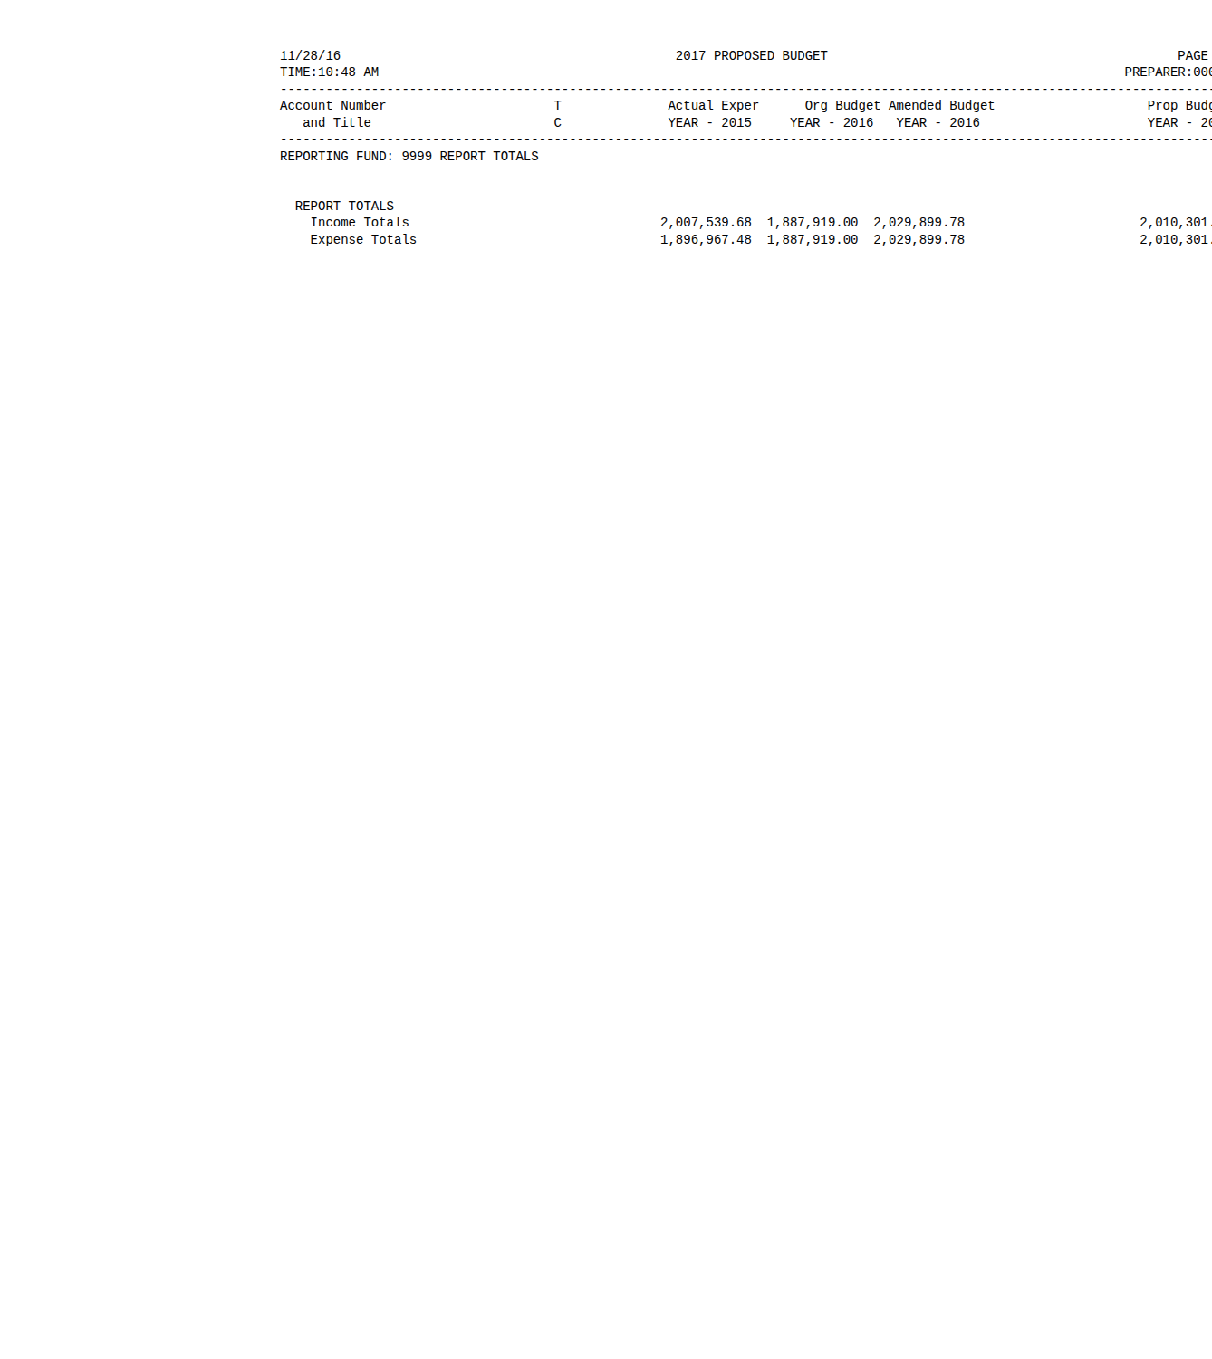11/28/16                                            2017 PROPOSED BUDGET                                              PAGE  23
TIME:10:48 AM                                                                                                  PREPARER:0006
-----------------------------------------------------------------------------------------------------------------------------
Account Number                      T              Actual Exper      Org Budget Amended Budget                    Prop Budget
   and Title                        C              YEAR - 2015     YEAR - 2016   YEAR - 2016                      YEAR - 2017
-----------------------------------------------------------------------------------------------------------------------------
REPORTING FUND: 9999 REPORT TOTALS


  REPORT TOTALS
    Income Totals                                 2,007,539.68  1,887,919.00  2,029,899.78                       2,010,301.95
    Expense Totals                                1,896,967.48  1,887,919.00  2,029,899.78                       2,010,301.95